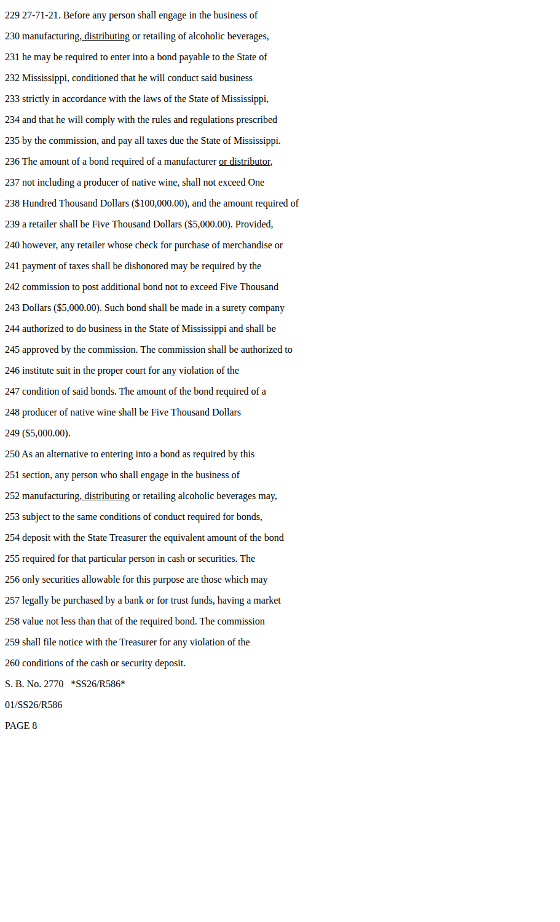229 27-71-21. Before any person shall engage in the business of
230 manufacturing, distributing or retailing of alcoholic beverages,
231 he may be required to enter into a bond payable to the State of
232 Mississippi, conditioned that he will conduct said business
233 strictly in accordance with the laws of the State of Mississippi,
234 and that he will comply with the rules and regulations prescribed
235 by the commission, and pay all taxes due the State of Mississippi.
236 The amount of a bond required of a manufacturer or distributor,
237 not including a producer of native wine, shall not exceed One
238 Hundred Thousand Dollars ($100,000.00), and the amount required of
239 a retailer shall be Five Thousand Dollars ($5,000.00). Provided,
240 however, any retailer whose check for purchase of merchandise or
241 payment of taxes shall be dishonored may be required by the
242 commission to post additional bond not to exceed Five Thousand
243 Dollars ($5,000.00). Such bond shall be made in a surety company
244 authorized to do business in the State of Mississippi and shall be
245 approved by the commission. The commission shall be authorized to
246 institute suit in the proper court for any violation of the
247 condition of said bonds. The amount of the bond required of a
248 producer of native wine shall be Five Thousand Dollars
249 ($5,000.00).
250 As an alternative to entering into a bond as required by this
251 section, any person who shall engage in the business of
252 manufacturing, distributing or retailing alcoholic beverages may,
253 subject to the same conditions of conduct required for bonds,
254 deposit with the State Treasurer the equivalent amount of the bond
255 required for that particular person in cash or securities. The
256 only securities allowable for this purpose are those which may
257 legally be purchased by a bank or for trust funds, having a market
258 value not less than that of the required bond. The commission
259 shall file notice with the Treasurer for any violation of the
260 conditions of the cash or security deposit.
S. B. No. 2770 *SS26/R586*
01/SS26/R586
PAGE 8